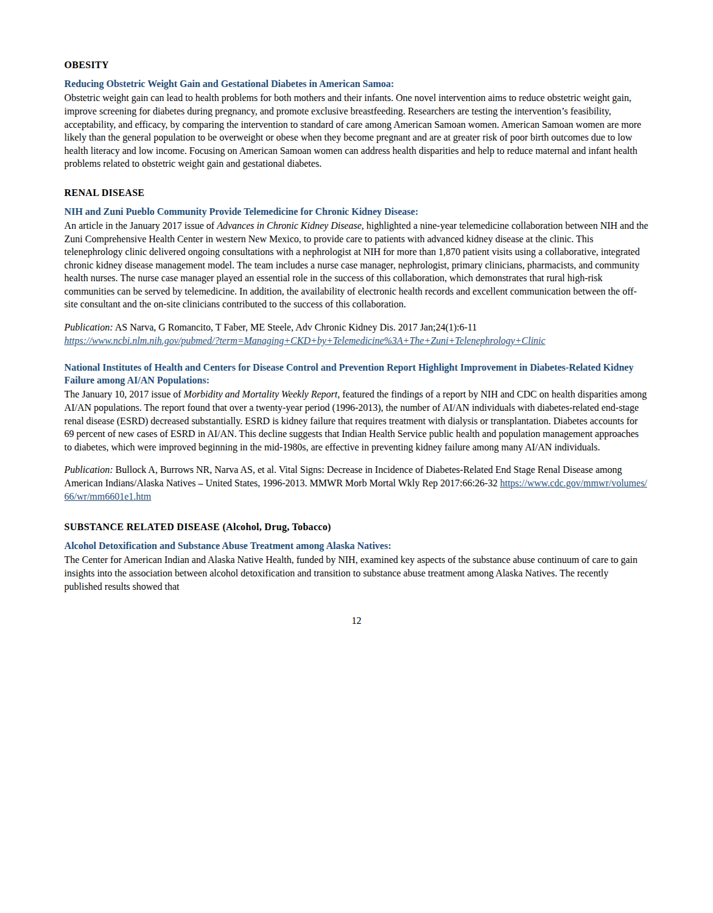OBESITY
Reducing Obstetric Weight Gain and Gestational Diabetes in American Samoa:
Obstetric weight gain can lead to health problems for both mothers and their infants. One novel intervention aims to reduce obstetric weight gain, improve screening for diabetes during pregnancy, and promote exclusive breastfeeding. Researchers are testing the intervention’s feasibility, acceptability, and efficacy, by comparing the intervention to standard of care among American Samoan women. American Samoan women are more likely than the general population to be overweight or obese when they become pregnant and are at greater risk of poor birth outcomes due to low health literacy and low income. Focusing on American Samoan women can address health disparities and help to reduce maternal and infant health problems related to obstetric weight gain and gestational diabetes.
RENAL DISEASE
NIH and Zuni Pueblo Community Provide Telemedicine for Chronic Kidney Disease:
An article in the January 2017 issue of Advances in Chronic Kidney Disease, highlighted a nine-year telemedicine collaboration between NIH and the Zuni Comprehensive Health Center in western New Mexico, to provide care to patients with advanced kidney disease at the clinic. This telenephrology clinic delivered ongoing consultations with a nephrologist at NIH for more than 1,870 patient visits using a collaborative, integrated chronic kidney disease management model. The team includes a nurse case manager, nephrologist, primary clinicians, pharmacists, and community health nurses. The nurse case manager played an essential role in the success of this collaboration, which demonstrates that rural high-risk communities can be served by telemedicine. In addition, the availability of electronic health records and excellent communication between the off-site consultant and the on-site clinicians contributed to the success of this collaboration.
Publication: AS Narva, G Romancito, T Faber, ME Steele, Adv Chronic Kidney Dis. 2017 Jan;24(1):6-11
https://www.ncbi.nlm.nih.gov/pubmed/?term=Managing+CKD+by+Telemedicine%3A+The+Zuni+Telenephrology+Clinic
National Institutes of Health and Centers for Disease Control and Prevention Report Highlight Improvement in Diabetes-Related Kidney Failure among AI/AN Populations:
The January 10, 2017 issue of Morbidity and Mortality Weekly Report, featured the findings of a report by NIH and CDC on health disparities among AI/AN populations. The report found that over a twenty-year period (1996-2013), the number of AI/AN individuals with diabetes-related end-stage renal disease (ESRD) decreased substantially. ESRD is kidney failure that requires treatment with dialysis or transplantation. Diabetes accounts for 69 percent of new cases of ESRD in AI/AN. This decline suggests that Indian Health Service public health and population management approaches to diabetes, which were improved beginning in the mid-1980s, are effective in preventing kidney failure among many AI/AN individuals.
Publication: Bullock A, Burrows NR, Narva AS, et al. Vital Signs: Decrease in Incidence of Diabetes-Related End Stage Renal Disease among American Indians/Alaska Natives – United States, 1996-2013. MMWR Morb Mortal Wkly Rep 2017:66:26-32 https://www.cdc.gov/mmwr/volumes/66/wr/mm6601e1.htm
SUBSTANCE RELATED DISEASE (Alcohol, Drug, Tobacco)
Alcohol Detoxification and Substance Abuse Treatment among Alaska Natives:
The Center for American Indian and Alaska Native Health, funded by NIH, examined key aspects of the substance abuse continuum of care to gain insights into the association between alcohol detoxification and transition to substance abuse treatment among Alaska Natives. The recently published results showed that
12